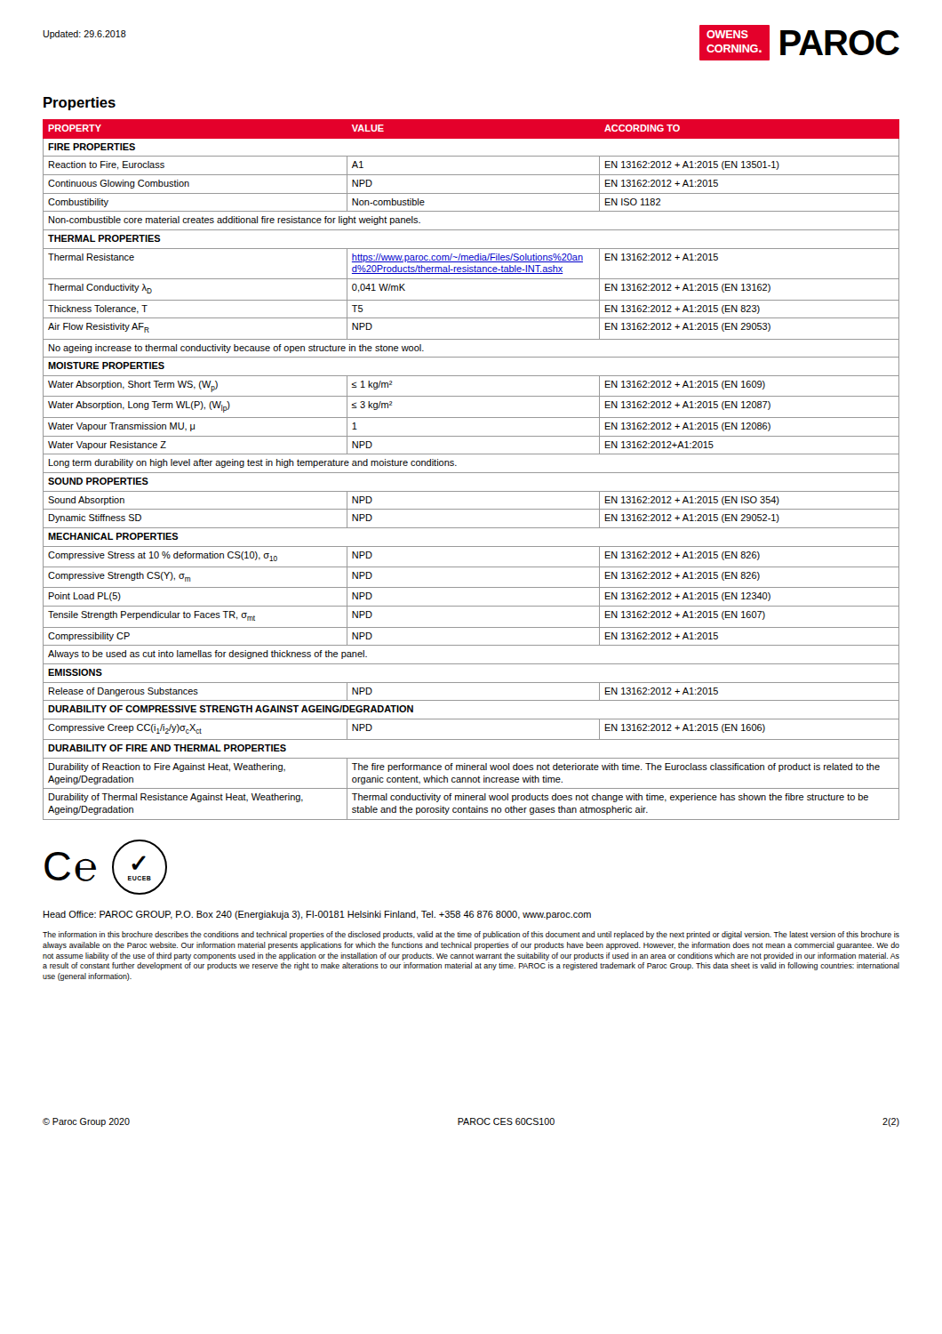Updated: 29.6.2018
OWENS
CORNING.
PAROC
Properties
| PROPERTY | VALUE | ACCORDING TO |
| --- | --- | --- |
| FIRE PROPERTIES |
| Reaction to Fire, Euroclass | A1 | EN 13162:2012 + A1:2015 (EN 13501-1) |
| Continuous Glowing Combustion | NPD | EN 13162:2012 + A1:2015 |
| Combustibility | Non-combustible | EN ISO 1182 |
| Non-combustible core material creates additional fire resistance for light weight panels. |
| THERMAL PROPERTIES |
| Thermal Resistance | https://www.paroc.com/~/media/Files/Solutions%20and%20Products/thermal-resistance-table-INT.ashx | EN 13162:2012 + A1:2015 |
| Thermal Conductivity λ D | 0,041 W/mK | EN 13162:2012 + A1:2015 (EN 13162) |
| Thickness Tolerance, T | T5 | EN 13162:2012 + A1:2015 (EN 823) |
| Air Flow Resistivity AF R | NPD | EN 13162:2012 + A1:2015 (EN 29053) |
| No ageing increase to thermal conductivity because of open structure in the stone wool. |
| MOISTURE PROPERTIES |
| Water Absorption, Short Term WS, (W p ) | ≤ 1 kg/m² | EN 13162:2012 + A1:2015 (EN 1609) |
| Water Absorption, Long Term WL(P), (W lp ) | ≤ 3 kg/m² | EN 13162:2012 + A1:2015 (EN 12087) |
| Water Vapour Transmission MU, μ | 1 | EN 13162:2012 + A1:2015 (EN 12086) |
| Water Vapour Resistance Z | NPD | EN 13162:2012+A1:2015 |
| Long term durability on high level after ageing test in high temperature and moisture conditions. |
| SOUND PROPERTIES |
| Sound Absorption | NPD | EN 13162:2012 + A1:2015 (EN ISO 354) |
| Dynamic Stiffness SD | NPD | EN 13162:2012 + A1:2015 (EN 29052-1) |
| MECHANICAL PROPERTIES |
| Compressive Stress at 10 % deformation CS(10), σ 10 | NPD | EN 13162:2012 + A1:2015 (EN 826) |
| Compressive Strength CS(Y), σ m | NPD | EN 13162:2012 + A1:2015 (EN 826) |
| Point Load PL(5) | NPD | EN 13162:2012 + A1:2015 (EN 12340) |
| Tensile Strength Perpendicular to Faces TR, σ mt | NPD | EN 13162:2012 + A1:2015 (EN 1607) |
| Compressibility CP | NPD | EN 13162:2012 + A1:2015 |
| Always to be used as cut into lamellas for designed thickness of the panel. |
| EMISSIONS |
| Release of Dangerous Substances | NPD | EN 13162:2012 + A1:2015 |
| DURABILITY OF COMPRESSIVE STRENGTH AGAINST AGEING/DEGRADATION |
| Compressive Creep CC(i 1 /i 2 /y)σ c X ct | NPD | EN 13162:2012 + A1:2015 (EN 1606) |
| DURABILITY OF FIRE AND THERMAL PROPERTIES |
| Durability of Reaction to Fire Against Heat, Weathering, Ageing/Degradation | The fire performance of mineral wool does not deteriorate with time. The Euroclass classification of product is related to the organic content, which cannot increase with time. |
| Durability of Thermal Resistance Against Heat, Weathering, Ageing/Degradation | Thermal conductivity of mineral wool products does not change with time, experience has shown the fibre structure to be stable and the porosity contains no other gases than atmospheric air. |
C℮
✓
EUCEB
Head Office: PAROC GROUP, P.O. Box 240 (Energiakuja 3), FI-00181 Helsinki Finland, Tel. +358 46 876 8000, www.paroc.com
The information in this brochure describes the conditions and technical properties of the disclosed products, valid at the time of publication of this document and until replaced by the next printed or digital version. The latest version of this brochure is always available on the Paroc website. Our information material presents applications for which the functions and technical properties of our products have been approved. However, the information does not mean a commercial guarantee. We do not assume liability of the use of third party components used in the application or the installation of our products. We cannot warrant the suitability of our products if used in an area or conditions which are not provided in our information material. As a result of constant further development of our products we reserve the right to make alterations to our information material at any time. PAROC is a registered trademark of Paroc Group. This data sheet is valid in following countries: international use (general information).
© Paroc Group 2020
PAROC CES 60CS100
2(2)